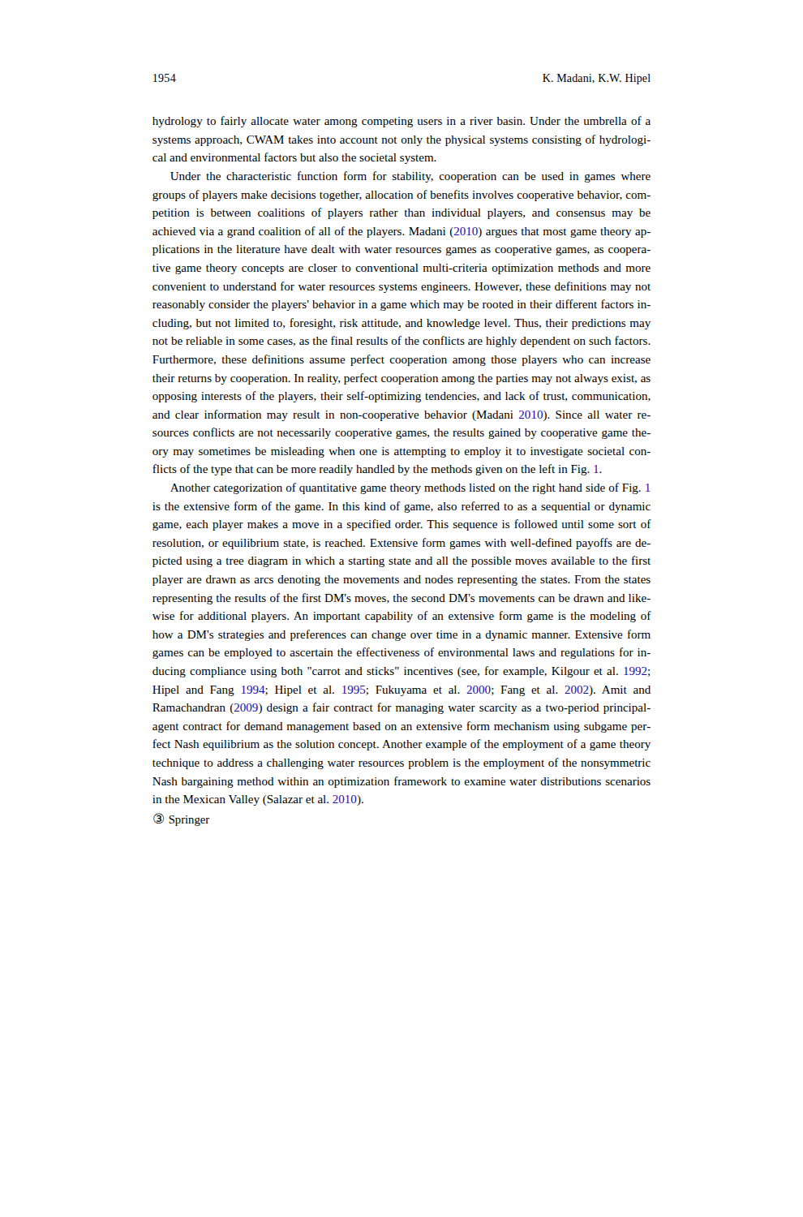1954 K. Madani, K.W. Hipel
hydrology to fairly allocate water among competing users in a river basin. Under the umbrella of a systems approach, CWAM takes into account not only the physical systems consisting of hydrological and environmental factors but also the societal system.
Under the characteristic function form for stability, cooperation can be used in games where groups of players make decisions together, allocation of benefits involves cooperative behavior, competition is between coalitions of players rather than individual players, and consensus may be achieved via a grand coalition of all of the players. Madani (2010) argues that most game theory applications in the literature have dealt with water resources games as cooperative games, as cooperative game theory concepts are closer to conventional multi-criteria optimization methods and more convenient to understand for water resources systems engineers. However, these definitions may not reasonably consider the players' behavior in a game which may be rooted in their different factors including, but not limited to, foresight, risk attitude, and knowledge level. Thus, their predictions may not be reliable in some cases, as the final results of the conflicts are highly dependent on such factors. Furthermore, these definitions assume perfect cooperation among those players who can increase their returns by cooperation. In reality, perfect cooperation among the parties may not always exist, as opposing interests of the players, their self-optimizing tendencies, and lack of trust, communication, and clear information may result in non-cooperative behavior (Madani 2010). Since all water resources conflicts are not necessarily cooperative games, the results gained by cooperative game theory may sometimes be misleading when one is attempting to employ it to investigate societal conflicts of the type that can be more readily handled by the methods given on the left in Fig. 1.
Another categorization of quantitative game theory methods listed on the right hand side of Fig. 1 is the extensive form of the game. In this kind of game, also referred to as a sequential or dynamic game, each player makes a move in a specified order. This sequence is followed until some sort of resolution, or equilibrium state, is reached. Extensive form games with well-defined payoffs are depicted using a tree diagram in which a starting state and all the possible moves available to the first player are drawn as arcs denoting the movements and nodes representing the states. From the states representing the results of the first DM's moves, the second DM's movements can be drawn and likewise for additional players. An important capability of an extensive form game is the modeling of how a DM's strategies and preferences can change over time in a dynamic manner. Extensive form games can be employed to ascertain the effectiveness of environmental laws and regulations for inducing compliance using both "carrot and sticks" incentives (see, for example, Kilgour et al. 1992; Hipel and Fang 1994; Hipel et al. 1995; Fukuyama et al. 2000; Fang et al. 2002). Amit and Ramachandran (2009) design a fair contract for managing water scarcity as a two-period principal-agent contract for demand management based on an extensive form mechanism using subgame perfect Nash equilibrium as the solution concept. Another example of the employment of a game theory technique to address a challenging water resources problem is the employment of the nonsymmetric Nash bargaining method within an optimization framework to examine water distributions scenarios in the Mexican Valley (Salazar et al. 2010).
③ Springer